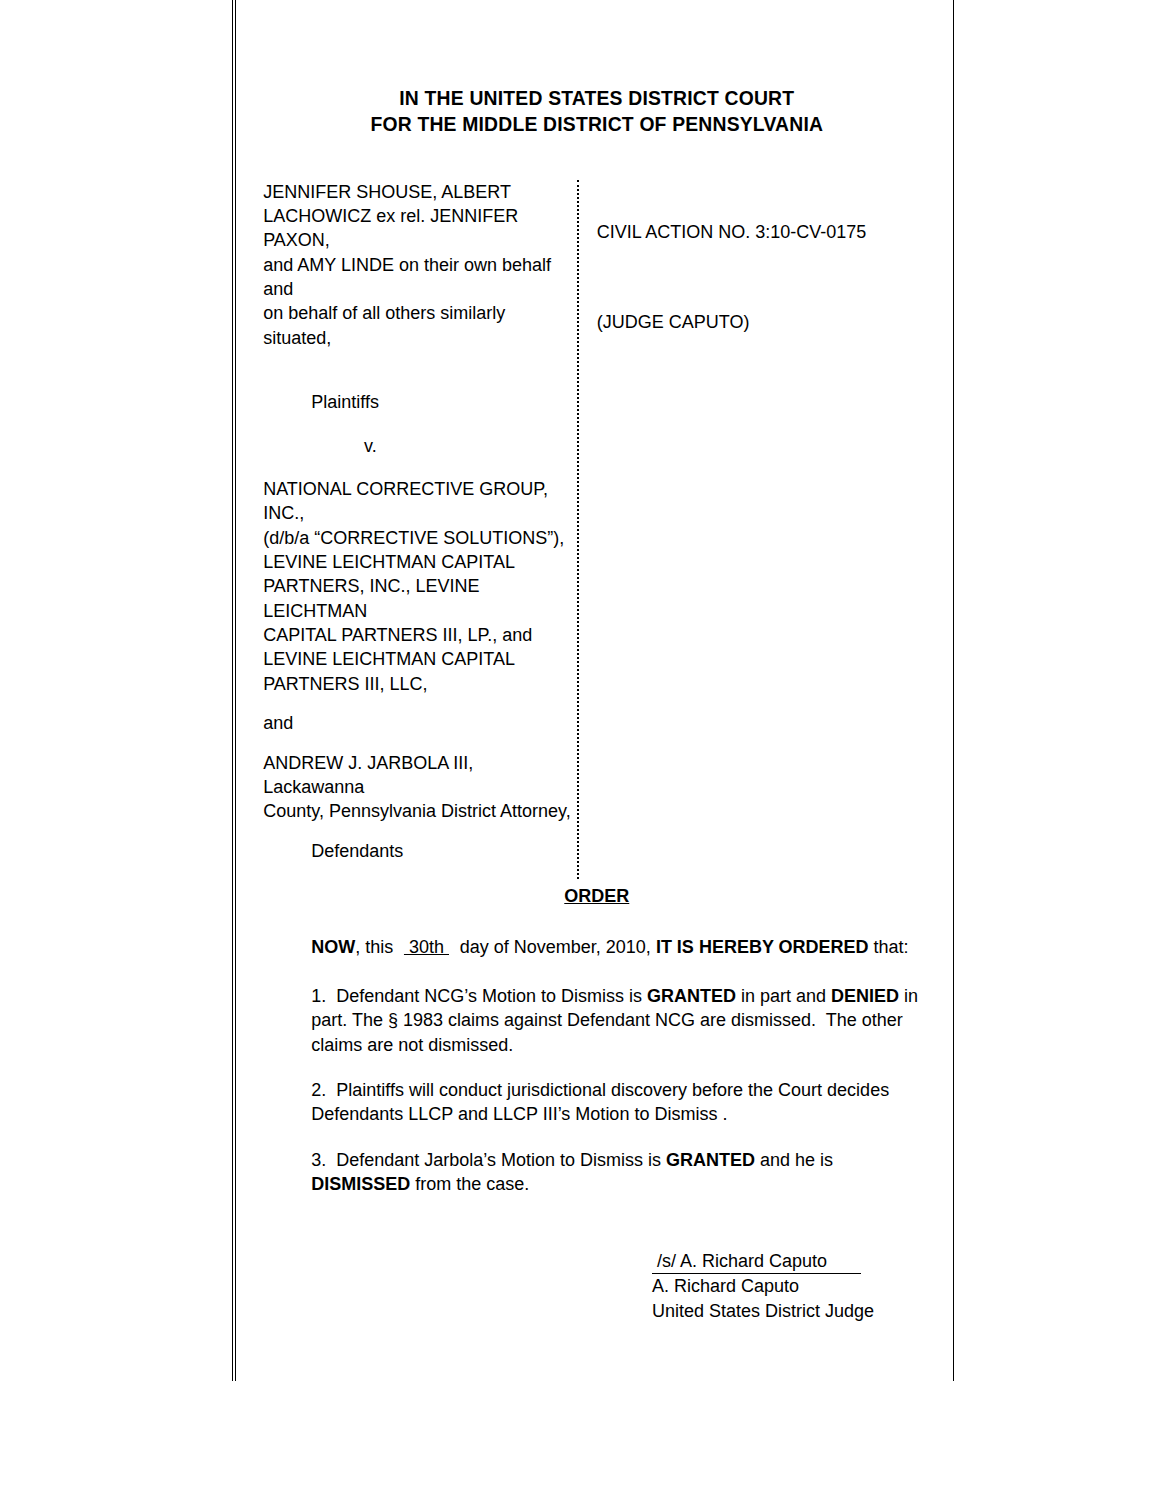IN THE UNITED STATES DISTRICT COURT
FOR THE MIDDLE DISTRICT OF PENNSYLVANIA
| JENNIFER SHOUSE, ALBERT LACHOWICZ ex rel. JENNIFER PAXON, and AMY LINDE on their own behalf and on behalf of all others similarly situated, Plaintiffs v. NATIONAL CORRECTIVE GROUP, INC., (d/b/a “CORRECTIVE SOLUTIONS”), LEVINE LEICHTMAN CAPITAL PARTNERS, INC., LEVINE LEICHTMAN CAPITAL PARTNERS III, LP., and LEVINE LEICHTMAN CAPITAL PARTNERS III, LLC, and ANDREW J. JARBOLA III, Lackawanna County, Pennsylvania District Attorney, Defendants | | CIVIL ACTION NO. 3:10-CV-0175 (JUDGE CAPUTO) |
ORDER
NOW, this 30th day of November, 2010, IT IS HEREBY ORDERED that:
1. Defendant NCG’s Motion to Dismiss is GRANTED in part and DENIED in part. The § 1983 claims against Defendant NCG are dismissed. The other claims are not dismissed.
2. Plaintiffs will conduct jurisdictional discovery before the Court decides Defendants LLCP and LLCP III’s Motion to Dismiss .
3. Defendant Jarbola’s Motion to Dismiss is GRANTED and he is DISMISSED from the case.
/s/ A. Richard Caputo
A. Richard Caputo
United States District Judge